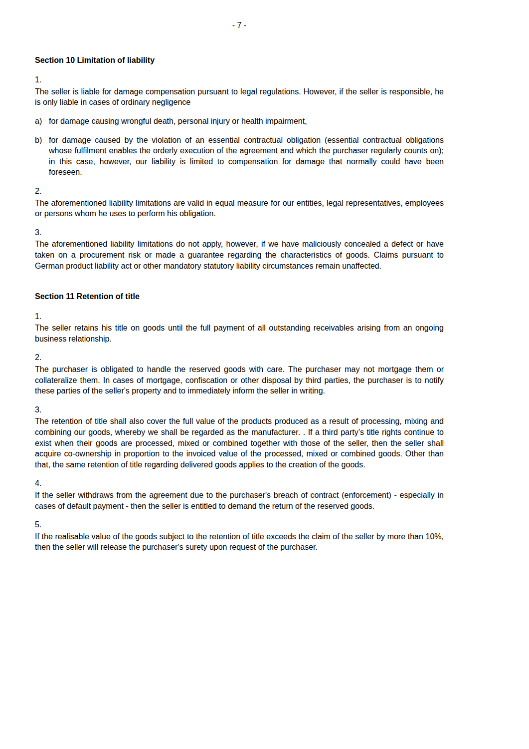- 7 -
Section 10 Limitation of liability
1.
The seller is liable for damage compensation pursuant to legal regulations. However, if the seller is responsible, he is only liable in cases of ordinary negligence
a) for damage causing wrongful death, personal injury or health impairment,
b) for damage caused by the violation of an essential contractual obligation (essential contractual obligations whose fulfilment enables the orderly execution of the agreement and which the purchaser regularly counts on); in this case, however, our liability is limited to compensation for damage that normally could have been foreseen.
2.
The aforementioned liability limitations are valid in equal measure for our entities, legal representatives, employees or persons whom he uses to perform his obligation.
3.
The aforementioned liability limitations do not apply, however, if we have maliciously concealed a defect or have taken on a procurement risk or made a guarantee regarding the characteristics of goods. Claims pursuant to German product liability act or other mandatory statutory liability circumstances remain unaffected.
Section 11 Retention of title
1.
The seller retains his title on goods until the full payment of all outstanding receivables arising from an ongoing business relationship.
2.
The purchaser is obligated to handle the reserved goods with care. The purchaser may not mortgage them or collateralize them. In cases of mortgage, confiscation or other disposal by third parties, the purchaser is to notify these parties of the seller's property and to immediately inform the seller in writing.
3.
The retention of title shall also cover the full value of the products produced as a result of processing, mixing and combining our goods, whereby we shall be regarded as the manufacturer. . If a third party’s title rights continue to exist when their goods are processed, mixed or combined together with those of the seller, then the seller shall acquire co-ownership in proportion to the invoiced value of the processed, mixed or combined goods. Other than that, the same retention of title regarding delivered goods applies to the creation of the goods.
4.
If the seller withdraws from the agreement due to the purchaser's breach of contract (enforcement) - especially in cases of default payment - then the seller is entitled to demand the return of the reserved goods.
5.
If the realisable value of the goods subject to the retention of title exceeds the claim of the seller by more than 10%, then the seller will release the purchaser's surety upon request of the purchaser.